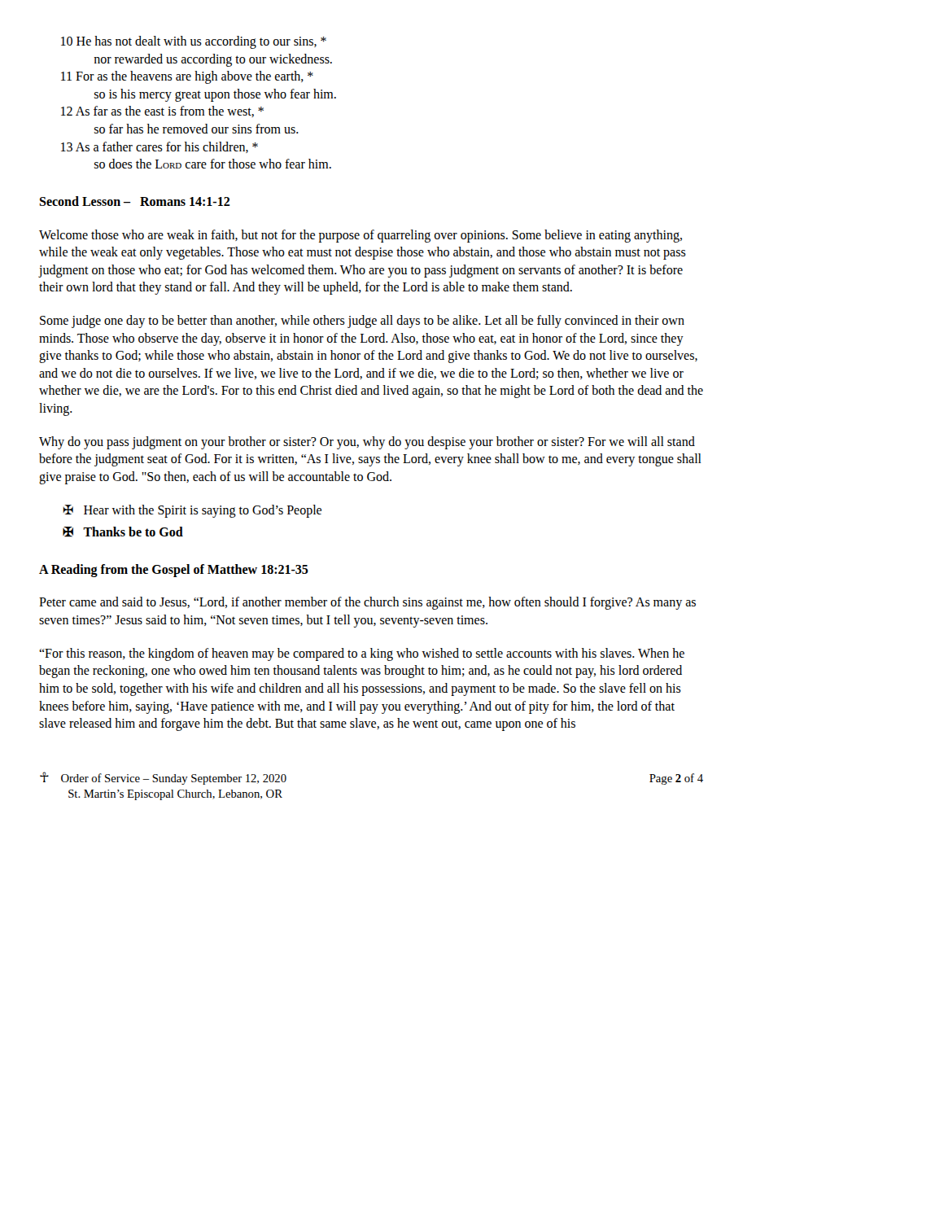10 He has not dealt with us according to our sins, *
nor rewarded us according to our wickedness.
11 For as the heavens are high above the earth, *
so is his mercy great upon those who fear him.
12 As far as the east is from the west, *
so far has he removed our sins from us.
13 As a father cares for his children, *
so does the Lord care for those who fear him.
Second Lesson – Romans 14:1-12
Welcome those who are weak in faith, but not for the purpose of quarreling over opinions. Some believe in eating anything, while the weak eat only vegetables. Those who eat must not despise those who abstain, and those who abstain must not pass judgment on those who eat; for God has welcomed them. Who are you to pass judgment on servants of another? It is before their own lord that they stand or fall. And they will be upheld, for the Lord is able to make them stand.
Some judge one day to be better than another, while others judge all days to be alike. Let all be fully convinced in their own minds. Those who observe the day, observe it in honor of the Lord. Also, those who eat, eat in honor of the Lord, since they give thanks to God; while those who abstain, abstain in honor of the Lord and give thanks to God. We do not live to ourselves, and we do not die to ourselves. If we live, we live to the Lord, and if we die, we die to the Lord; so then, whether we live or whether we die, we are the Lord's. For to this end Christ died and lived again, so that he might be Lord of both the dead and the living.
Why do you pass judgment on your brother or sister? Or you, why do you despise your brother or sister? For we will all stand before the judgment seat of God. For it is written, “As I live, says the Lord, every knee shall bow to me, and every tongue shall give praise to God. "So then, each of us will be accountable to God.
Hear with the Spirit is saying to God’s People
Thanks be to God
A Reading from the Gospel of Matthew 18:21-35
Peter came and said to Jesus, “Lord, if another member of the church sins against me, how often should I forgive? As many as seven times?” Jesus said to him, “Not seven times, but I tell you, seventy-seven times.
“For this reason, the kingdom of heaven may be compared to a king who wished to settle accounts with his slaves. When he began the reckoning, one who owed him ten thousand talents was brought to him; and, as he could not pay, his lord ordered him to be sold, together with his wife and children and all his possessions, and payment to be made. So the slave fell on his knees before him, saying, ‘Have patience with me, and I will pay you everything.’ And out of pity for him, the lord of that slave released him and forgave him the debt. But that same slave, as he went out, came upon one of his
☥ Page 2 of 4 Order of Service – Sunday September 12, 2020 St. Martin’s Episcopal Church, Lebanon, OR